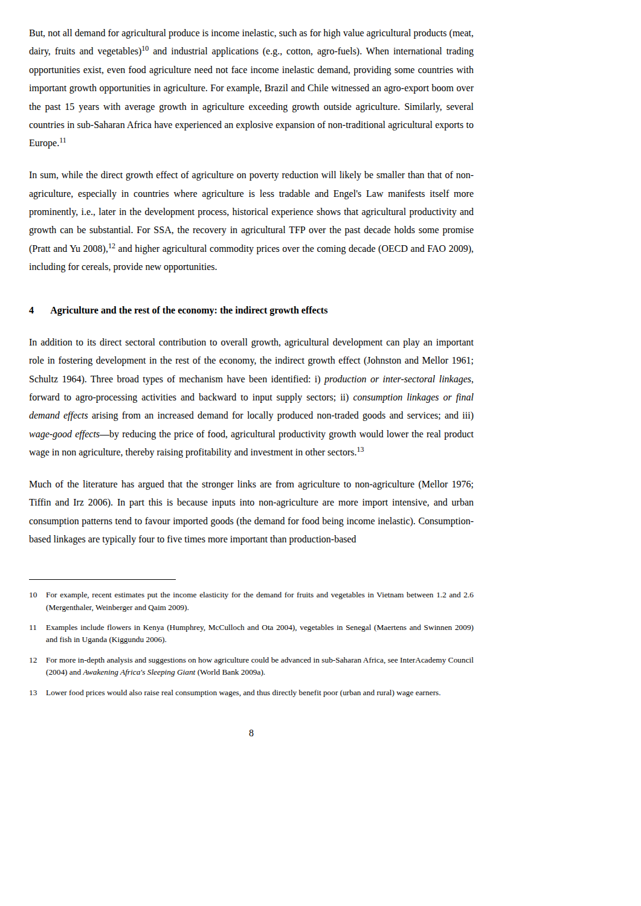But, not all demand for agricultural produce is income inelastic, such as for high value agricultural products (meat, dairy, fruits and vegetables)10 and industrial applications (e.g., cotton, agro-fuels). When international trading opportunities exist, even food agriculture need not face income inelastic demand, providing some countries with important growth opportunities in agriculture. For example, Brazil and Chile witnessed an agro-export boom over the past 15 years with average growth in agriculture exceeding growth outside agriculture. Similarly, several countries in sub-Saharan Africa have experienced an explosive expansion of non-traditional agricultural exports to Europe.11
In sum, while the direct growth effect of agriculture on poverty reduction will likely be smaller than that of non-agriculture, especially in countries where agriculture is less tradable and Engel's Law manifests itself more prominently, i.e., later in the development process, historical experience shows that agricultural productivity and growth can be substantial. For SSA, the recovery in agricultural TFP over the past decade holds some promise (Pratt and Yu 2008),12 and higher agricultural commodity prices over the coming decade (OECD and FAO 2009), including for cereals, provide new opportunities.
4 Agriculture and the rest of the economy: the indirect growth effects
In addition to its direct sectoral contribution to overall growth, agricultural development can play an important role in fostering development in the rest of the economy, the indirect growth effect (Johnston and Mellor 1961; Schultz 1964). Three broad types of mechanism have been identified: i) production or inter-sectoral linkages, forward to agro-processing activities and backward to input supply sectors; ii) consumption linkages or final demand effects arising from an increased demand for locally produced non-traded goods and services; and iii) wage-good effects—by reducing the price of food, agricultural productivity growth would lower the real product wage in non agriculture, thereby raising profitability and investment in other sectors.13
Much of the literature has argued that the stronger links are from agriculture to non-agriculture (Mellor 1976; Tiffin and Irz 2006). In part this is because inputs into non-agriculture are more import intensive, and urban consumption patterns tend to favour imported goods (the demand for food being income inelastic). Consumption-based linkages are typically four to five times more important than production-based
10 For example, recent estimates put the income elasticity for the demand for fruits and vegetables in Vietnam between 1.2 and 2.6 (Mergenthaler, Weinberger and Qaim 2009).
11 Examples include flowers in Kenya (Humphrey, McCulloch and Ota 2004), vegetables in Senegal (Maertens and Swinnen 2009) and fish in Uganda (Kiggundu 2006).
12 For more in-depth analysis and suggestions on how agriculture could be advanced in sub-Saharan Africa, see InterAcademy Council (2004) and Awakening Africa's Sleeping Giant (World Bank 2009a).
13 Lower food prices would also raise real consumption wages, and thus directly benefit poor (urban and rural) wage earners.
8